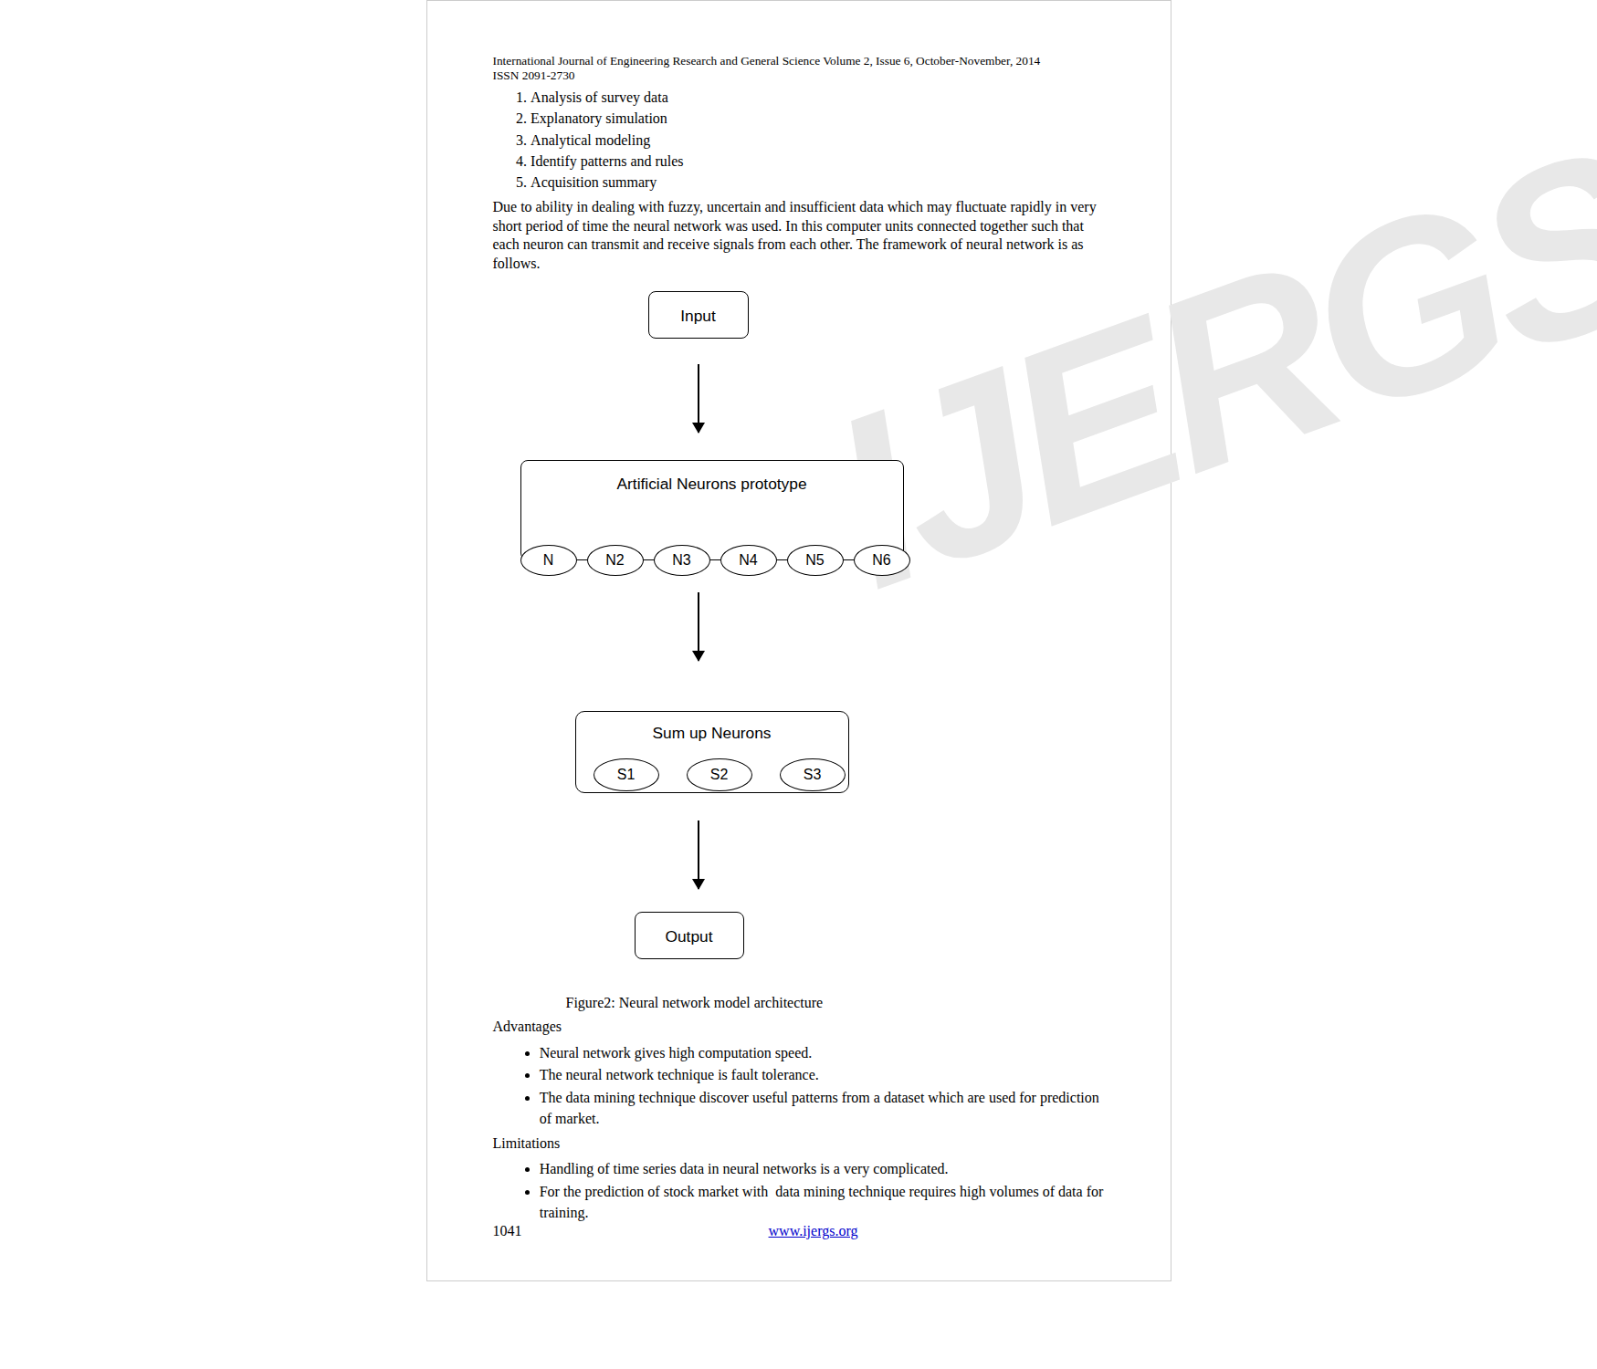IJERGS
International Journal of Engineering Research and General Science Volume 2, Issue 6, October-November, 2014
ISSN 2091-2730
Analysis of survey data
Explanatory simulation
Analytical modeling
Identify patterns and rules
Acquisition summary
Due to ability in dealing with fuzzy, uncertain and insufficient data which may fluctuate rapidly in very short period of time the neural network was used. In this computer units connected together such that each neuron can transmit and receive signals from each other. The framework of neural network is as follows.
Input
Artificial Neurons prototype
N
N2
N3
N4
N5
N6
Sum up Neurons
S1
S2
S3
Output
Figure2: Neural network model architecture
Advantages
Neural network gives high computation speed.
The neural network technique is fault tolerance.
The data mining technique discover useful patterns from a dataset which are used for prediction of market.
Limitations
Handling of time series data in neural networks is a very complicated.
For the prediction of stock market with data mining technique requires high volumes of data for training.
1041
www.ijergs.org